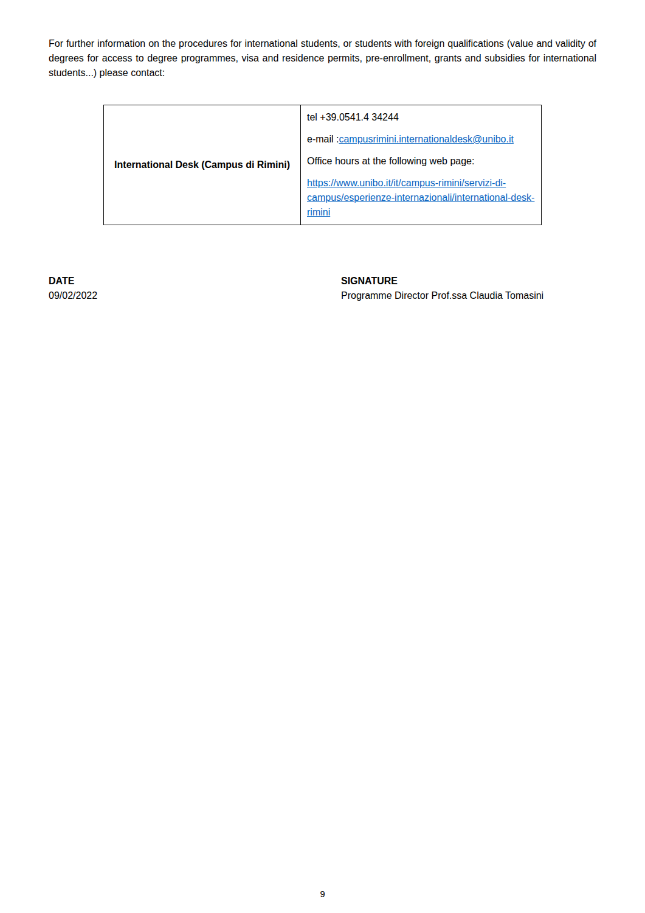For further information on the procedures for international students, or students with foreign qualifications (value and validity of degrees for access to degree programmes, visa and residence permits, pre-enrollment, grants and subsidies for international students...) please contact:
| International Desk (Campus di Rimini) | tel +39.0541.4 34244 e-mail : campusrimini.internationaldesk@unibo.it Office hours at the following web page: https://www.unibo.it/it/campus-rimini/servizi-di-campus/esperienze-internazionali/international-desk-rimini |
DATE
SIGNATURE
09/02/2022
Programme Director Prof.ssa Claudia Tomasini
9